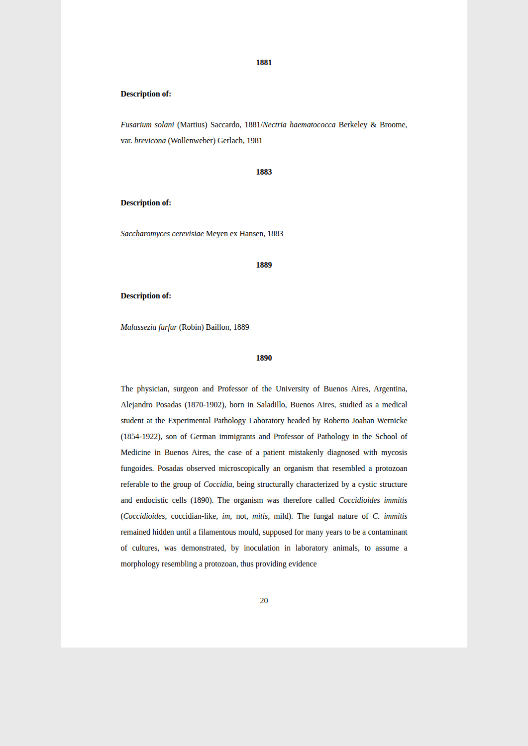1881
Description of:
Fusarium solani (Martius) Saccardo, 1881/Nectria haematococca Berkeley & Broome, var. brevicona (Wollenweber) Gerlach, 1981
1883
Description of:
Saccharomyces cerevisiae Meyen ex Hansen, 1883
1889
Description of:
Malassezia furfur (Robin) Baillon, 1889
1890
The physician, surgeon and Professor of the University of Buenos Aires, Argentina, Alejandro Posadas (1870-1902), born in Saladillo, Buenos Aires, studied as a medical student at the Experimental Pathology Laboratory headed by Roberto Joahan Wernicke (1854-1922), son of German immigrants and Professor of Pathology in the School of Medicine in Buenos Aires, the case of a patient mistakenly diagnosed with mycosis fungoides. Posadas observed microscopically an organism that resembled a protozoan referable to the group of Coccidia, being structurally characterized by a cystic structure and endocistic cells (1890). The organism was therefore called Coccidioides immitis (Coccidioides, coccidian-like, im, not, mitis, mild). The fungal nature of C. immitis remained hidden until a filamentous mould, supposed for many years to be a contaminant of cultures, was demonstrated, by inoculation in laboratory animals, to assume a morphology resembling a protozoan, thus providing evidence
20